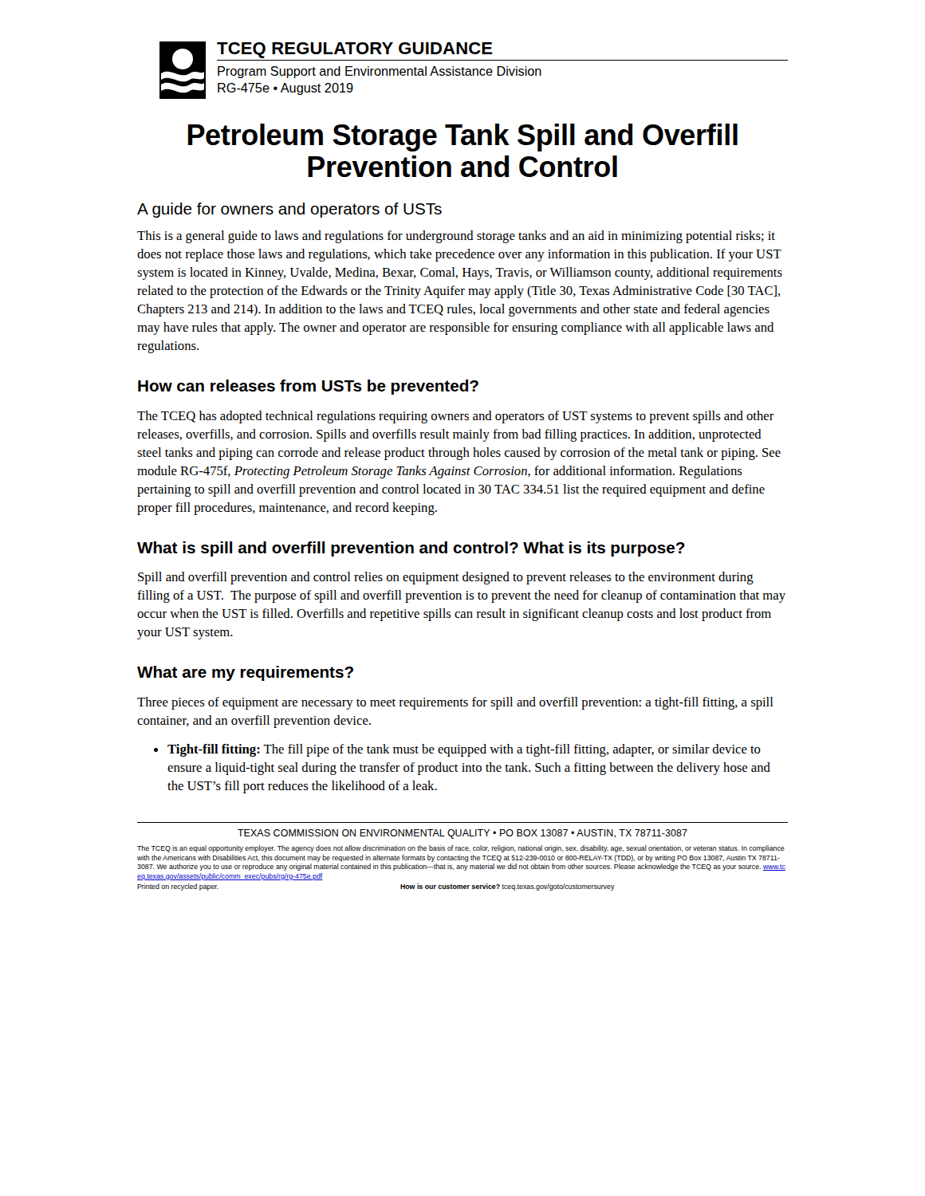TCEQ REGULATORY GUIDANCE
Program Support and Environmental Assistance Division RG-475e • August 2019
Petroleum Storage Tank Spill and Overfill Prevention and Control
A guide for owners and operators of USTs
This is a general guide to laws and regulations for underground storage tanks and an aid in minimizing potential risks; it does not replace those laws and regulations, which take precedence over any information in this publication. If your UST system is located in Kinney, Uvalde, Medina, Bexar, Comal, Hays, Travis, or Williamson county, additional requirements related to the protection of the Edwards or the Trinity Aquifer may apply (Title 30, Texas Administrative Code [30 TAC], Chapters 213 and 214). In addition to the laws and TCEQ rules, local governments and other state and federal agencies may have rules that apply. The owner and operator are responsible for ensuring compliance with all applicable laws and regulations.
How can releases from USTs be prevented?
The TCEQ has adopted technical regulations requiring owners and operators of UST systems to prevent spills and other releases, overfills, and corrosion. Spills and overfills result mainly from bad filling practices. In addition, unprotected steel tanks and piping can corrode and release product through holes caused by corrosion of the metal tank or piping. See module RG-475f, Protecting Petroleum Storage Tanks Against Corrosion, for additional information. Regulations pertaining to spill and overfill prevention and control located in 30 TAC 334.51 list the required equipment and define proper fill procedures, maintenance, and record keeping.
What is spill and overfill prevention and control? What is its purpose?
Spill and overfill prevention and control relies on equipment designed to prevent releases to the environment during filling of a UST. The purpose of spill and overfill prevention is to prevent the need for cleanup of contamination that may occur when the UST is filled. Overfills and repetitive spills can result in significant cleanup costs and lost product from your UST system.
What are my requirements?
Three pieces of equipment are necessary to meet requirements for spill and overfill prevention: a tight-fill fitting, a spill container, and an overfill prevention device.
Tight-fill fitting: The fill pipe of the tank must be equipped with a tight-fill fitting, adapter, or similar device to ensure a liquid-tight seal during the transfer of product into the tank. Such a fitting between the delivery hose and the UST’s fill port reduces the likelihood of a leak.
TEXAS COMMISSION ON ENVIRONMENTAL QUALITY • PO BOX 13087 • AUSTIN, TX 78711-3087
The TCEQ is an equal opportunity employer. The agency does not allow discrimination on the basis of race, color, religion, national origin, sex, disability, age, sexual orientation, or veteran status. In compliance with the Americans with Disabilities Act, this document may be requested in alternate formats by contacting the TCEQ at 512-239-0010 or 800-RELAY-TX (TDD), or by writing PO Box 13087, Austin TX 78711-3087. We authorize you to use or reproduce any original material contained in this publication—that is, any material we did not obtain from other sources. Please acknowledge the TCEQ as your source. www.tceq.texas.gov/assets/public/comm_exec/pubs/rg/rg-475e.pdf
Printed on recycled paper. How is our customer service? tceq.texas.gov/goto/customersurvey